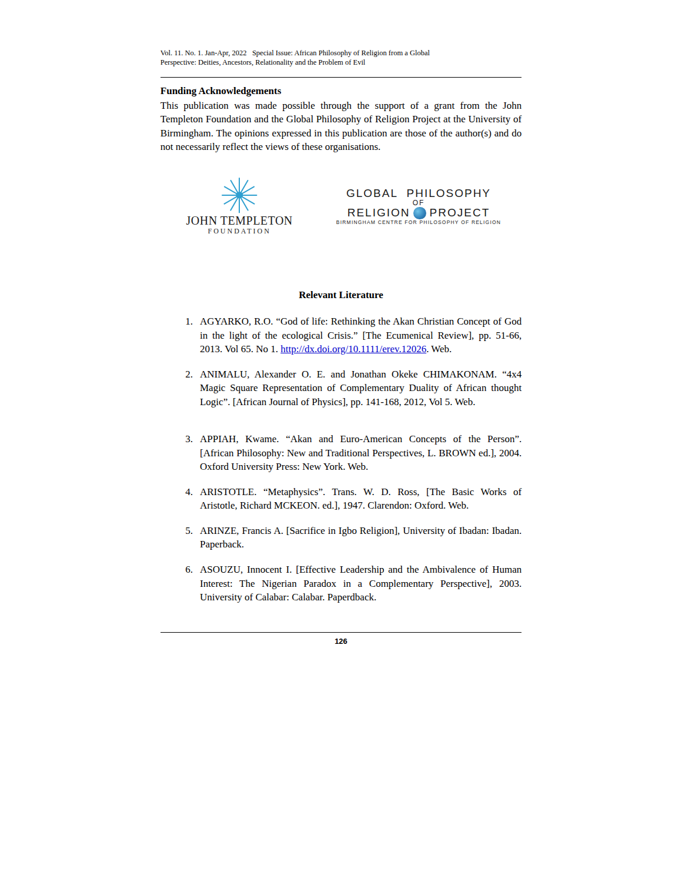Vol. 11. No. 1. Jan-Apr, 2022 Special Issue: African Philosophy of Religion from a Global
Perspective: Deities, Ancestors, Relationality and the Problem of Evil
Funding Acknowledgements
This publication was made possible through the support of a grant from the John Templeton Foundation and the Global Philosophy of Religion Project at the University of Birmingham. The opinions expressed in this publication are those of the author(s) and do not necessarily reflect the views of these organisations.
JOHN TEMPLETON
FOUNDATION
GLOBAL PHILOSOPHY
OF
RELIGION PROJECT
BIRMINGHAM CENTRE FOR PHILOSOPHY OF RELIGION
Relevant Literature
AGYARKO, R.O. “God of life: Rethinking the Akan Christian Concept of God in the light of the ecological Crisis.” [The Ecumenical Review], pp. 51-66, 2013. Vol 65. No 1. http://dx.doi.org/10.1111/erev.12026. Web.
ANIMALU, Alexander O. E. and Jonathan Okeke CHIMAKONAM. “4x4 Magic Square Representation of Complementary Duality of African thought Logic”. [African Journal of Physics], pp. 141-168, 2012, Vol 5. Web.
APPIAH, Kwame. “Akan and Euro-American Concepts of the Person”. [African Philosophy: New and Traditional Perspectives, L. BROWN ed.], 2004. Oxford University Press: New York. Web.
ARISTOTLE. “Metaphysics”. Trans. W. D. Ross, [The Basic Works of Aristotle, Richard MCKEON. ed.], 1947. Clarendon: Oxford. Web.
ARINZE, Francis A. [Sacrifice in Igbo Religion], University of Ibadan: Ibadan. Paperback.
ASOUZU, Innocent I. [Effective Leadership and the Ambivalence of Human Interest: The Nigerian Paradox in a Complementary Perspective], 2003. University of Calabar: Calabar. Paperdback.
126